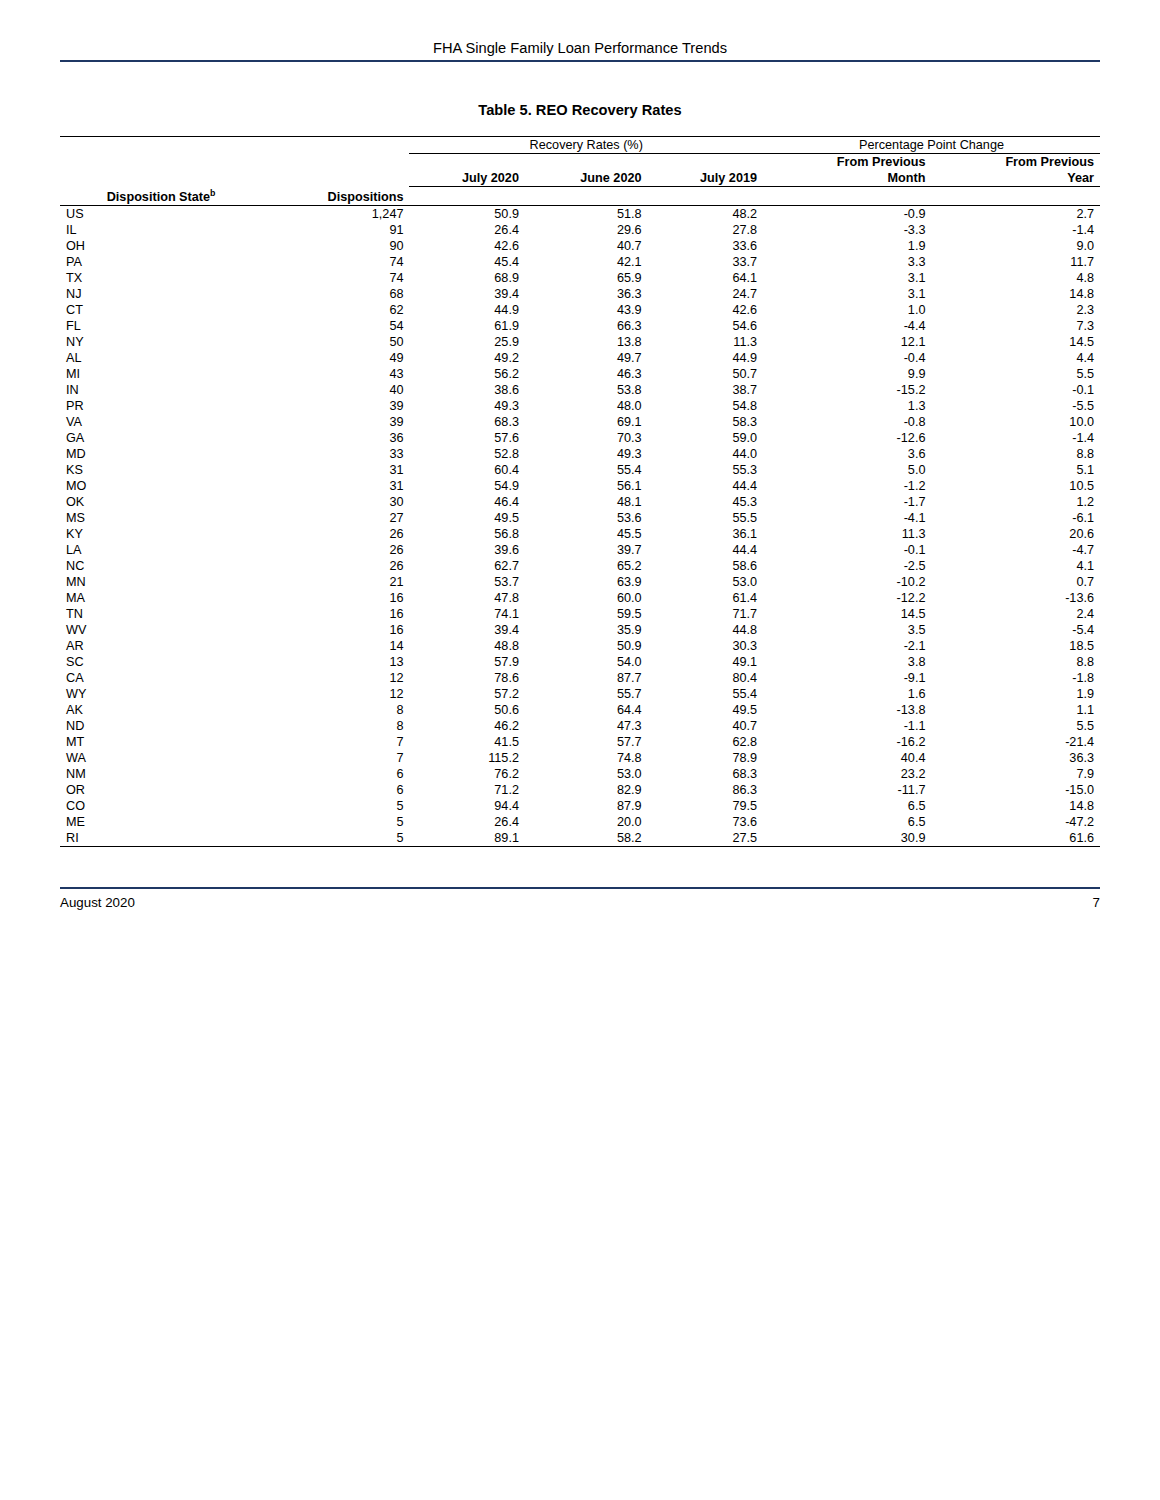FHA Single Family Loan Performance Trends
Table 5. REO Recovery Rates
| | | Recovery Rates (%) | Percentage Point Change |
| --- | --- | --- | --- |
| | | | From Previous | From Previous |
| July 2020 | June 2020 | July 2019 | Month | Year |
| Disposition State b | Dispositions | | | | | |
| US | 1,247 | 50.9 | 51.8 | 48.2 | -0.9 | 2.7 |
| IL | 91 | 26.4 | 29.6 | 27.8 | -3.3 | -1.4 |
| OH | 90 | 42.6 | 40.7 | 33.6 | 1.9 | 9.0 |
| PA | 74 | 45.4 | 42.1 | 33.7 | 3.3 | 11.7 |
| TX | 74 | 68.9 | 65.9 | 64.1 | 3.1 | 4.8 |
| NJ | 68 | 39.4 | 36.3 | 24.7 | 3.1 | 14.8 |
| CT | 62 | 44.9 | 43.9 | 42.6 | 1.0 | 2.3 |
| FL | 54 | 61.9 | 66.3 | 54.6 | -4.4 | 7.3 |
| NY | 50 | 25.9 | 13.8 | 11.3 | 12.1 | 14.5 |
| AL | 49 | 49.2 | 49.7 | 44.9 | -0.4 | 4.4 |
| MI | 43 | 56.2 | 46.3 | 50.7 | 9.9 | 5.5 |
| IN | 40 | 38.6 | 53.8 | 38.7 | -15.2 | -0.1 |
| PR | 39 | 49.3 | 48.0 | 54.8 | 1.3 | -5.5 |
| VA | 39 | 68.3 | 69.1 | 58.3 | -0.8 | 10.0 |
| GA | 36 | 57.6 | 70.3 | 59.0 | -12.6 | -1.4 |
| MD | 33 | 52.8 | 49.3 | 44.0 | 3.6 | 8.8 |
| KS | 31 | 60.4 | 55.4 | 55.3 | 5.0 | 5.1 |
| MO | 31 | 54.9 | 56.1 | 44.4 | -1.2 | 10.5 |
| OK | 30 | 46.4 | 48.1 | 45.3 | -1.7 | 1.2 |
| MS | 27 | 49.5 | 53.6 | 55.5 | -4.1 | -6.1 |
| KY | 26 | 56.8 | 45.5 | 36.1 | 11.3 | 20.6 |
| LA | 26 | 39.6 | 39.7 | 44.4 | -0.1 | -4.7 |
| NC | 26 | 62.7 | 65.2 | 58.6 | -2.5 | 4.1 |
| MN | 21 | 53.7 | 63.9 | 53.0 | -10.2 | 0.7 |
| MA | 16 | 47.8 | 60.0 | 61.4 | -12.2 | -13.6 |
| TN | 16 | 74.1 | 59.5 | 71.7 | 14.5 | 2.4 |
| WV | 16 | 39.4 | 35.9 | 44.8 | 3.5 | -5.4 |
| AR | 14 | 48.8 | 50.9 | 30.3 | -2.1 | 18.5 |
| SC | 13 | 57.9 | 54.0 | 49.1 | 3.8 | 8.8 |
| CA | 12 | 78.6 | 87.7 | 80.4 | -9.1 | -1.8 |
| WY | 12 | 57.2 | 55.7 | 55.4 | 1.6 | 1.9 |
| AK | 8 | 50.6 | 64.4 | 49.5 | -13.8 | 1.1 |
| ND | 8 | 46.2 | 47.3 | 40.7 | -1.1 | 5.5 |
| MT | 7 | 41.5 | 57.7 | 62.8 | -16.2 | -21.4 |
| WA | 7 | 115.2 | 74.8 | 78.9 | 40.4 | 36.3 |
| NM | 6 | 76.2 | 53.0 | 68.3 | 23.2 | 7.9 |
| OR | 6 | 71.2 | 82.9 | 86.3 | -11.7 | -15.0 |
| CO | 5 | 94.4 | 87.9 | 79.5 | 6.5 | 14.8 |
| ME | 5 | 26.4 | 20.0 | 73.6 | 6.5 | -47.2 |
| RI | 5 | 89.1 | 58.2 | 27.5 | 30.9 | 61.6 |
August 2020 7